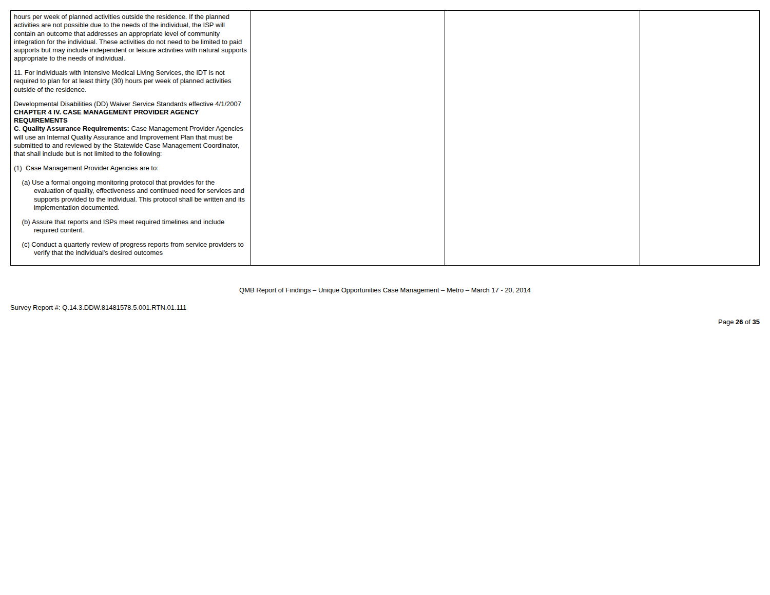| hours per week of planned activities outside the residence. If the planned activities are not possible due to the needs of the individual, the ISP will contain an outcome that addresses an appropriate level of community integration for the individual. These activities do not need to be limited to paid supports but may include independent or leisure activities with natural supports appropriate to the needs of individual. 11. For individuals with Intensive Medical Living Services, the IDT is not required to plan for at least thirty (30) hours per week of planned activities outside of the residence. Developmental Disabilities (DD) Waiver Service Standards effective 4/1/2007 CHAPTER 4 IV. CASE MANAGEMENT PROVIDER AGENCY REQUIREMENTS C . Quality Assurance Requirements: Case Management Provider Agencies will use an Internal Quality Assurance and Improvement Plan that must be submitted to and reviewed by the Statewide Case Management Coordinator, that shall include but is not limited to the following: (1) Case Management Provider Agencies are to: (a) Use a formal ongoing monitoring protocol that provides for the evaluation of quality, effectiveness and continued need for services and supports provided to the individual. This protocol shall be written and its implementation documented. (b) Assure that reports and ISPs meet required timelines and include required content. (c) Conduct a quarterly review of progress reports from service providers to verify that the individual's desired outcomes | | | |
QMB Report of Findings – Unique Opportunities Case Management – Metro – March 17 - 20, 2014
Survey Report #: Q.14.3.DDW.81481578.5.001.RTN.01.111
Page 26 of 35